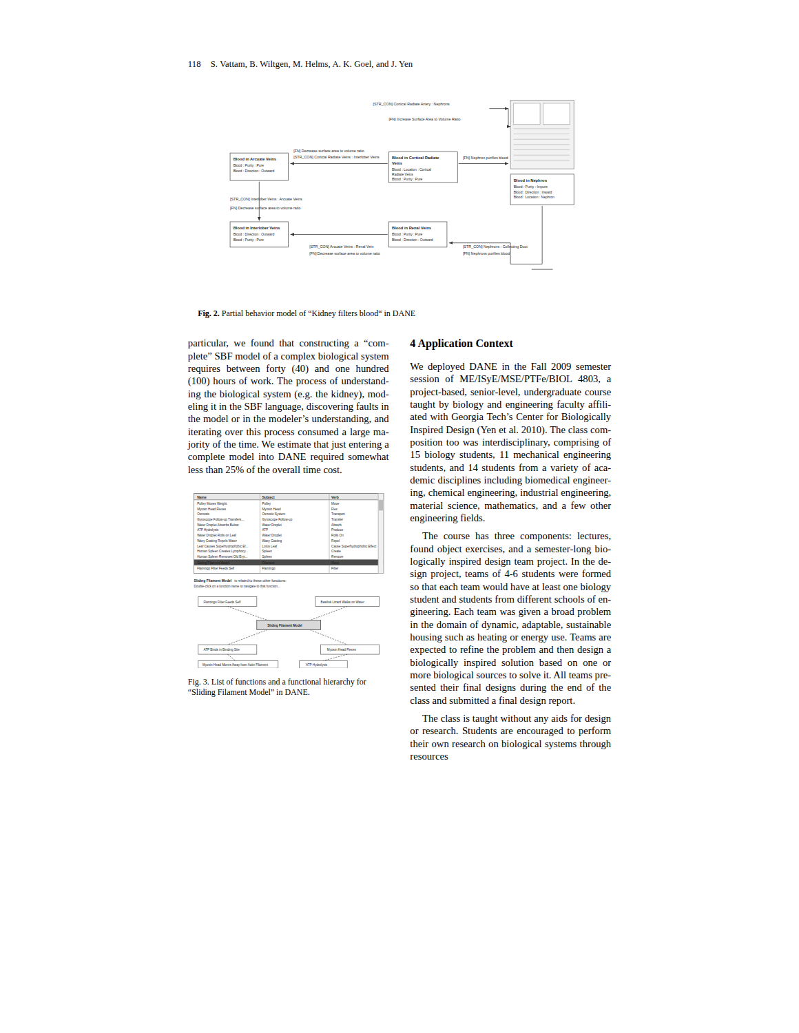118 S. Vattam, B. Wiltgen, M. Helms, A. K. Goel, and J. Yen
Blood in Nephron Blood : Purity : Impure Blood : Direction : Inward Blood : Location : Nephron [STR_CON] Cortical Radiate Artery : Nephrons [FN] Increase Surface Area to Volume Ratio Blood in Arcuate Veins Blood : Purity : Pure Blood : Direction : Outward Blood in Cortical Radiate Veins Blood : Location : Cortical Radiate Veins Blood : Purity : Pure [FN] Nephron purifies blood [FN] Decrease surface area to volume ratio [STR_CON] Cortical Radiate Veins : Interlober Veins [STR_CON] Interlober Veins : Arcuate Veins [FN] Decrease surface area to volume ratio Blood in Interlober Veins Blood : Direction : Outward Blood : Purity : Pure Blood in Renal Veins Blood : Purity : Pure Blood : Direction : Outward [STR_CON] Arcuate Veins : Renal Vein [FN] Decrease surface area to volume ratio [STR_CON] Nephrons : Collecting Duct [FN] Nephrons purifies blood
Fig. 2. Partial behavior model of “Kidney filters blood“ in DANE
particular, we found that constructing a “complete” SBF model of a complex biological system requires between forty (40) and one hundred (100) hours of work. The process of understanding the biological system (e.g. the kidney), modeling it in the SBF language, discovering faults in the model or in the modeler’s understanding, and iterating over this process consumed a large majority of the time. We estimate that just entering a complete model into DANE required somewhat less than 25% of the overall time cost.
Name Subject Verb Pulley Moves WeightPulleyMove Myosin Head FlexesMyosin HeadFlex OsmosisOsmotic SystemTransport Gyroscope Follow-up Transfers...Gyroscope Follow-upTransfer Water Droplet Absorbs BelowWater DropletAbsorb ATP HydrolysisATPProduce Water Droplet Rolls on LeafWater DropletRolls On Waxy Coating Repels WaterWaxy CoatingRepel Leaf Causes Superhydrophobic Ef...Lotus LeafCause Superhydrophobic Effect Human Spleen Creates Lymphocy...SpleenCreate Human Spleen Removes Old Eryt...SpleenRemove Sliding Filament Model Filament Move Flamingo Filter Feeds SelfFlamingoFilter Sliding Filament Model is related to these other functions: Double-click on a function name to navigate to that function... Flamingo Filter Feeds Self Basilisk Lizard Walks on Water Sliding Filament Model ATP Binds in Binding Site Myosin Head Flexes Myosin Head Moves Away from Actin Filament ATP Hydrolysis
Fig. 3. List of functions and a functional hierarchy for “Sliding Filament Model” in DANE.
4 Application Context
We deployed DANE in the Fall 2009 semester session of ME/ISyE/MSE/PTFe/BIOL 4803, a project-based, senior-level, undergraduate course taught by biology and engineering faculty affiliated with Georgia Tech’s Center for Biologically Inspired Design (Yen et al. 2010). The class composition too was interdisciplinary, comprising of 15 biology students, 11 mechanical engineering students, and 14 students from a variety of academic disciplines including biomedical engineering, chemical engineering, industrial engineering, material science, mathematics, and a few other engineering fields.
The course has three components: lectures, found object exercises, and a semester-long biologically inspired design team project. In the design project, teams of 4-6 students were formed so that each team would have at least one biology student and students from different schools of engineering. Each team was given a broad problem in the domain of dynamic, adaptable, sustainable housing such as heating or energy use. Teams are expected to refine the problem and then design a biologically inspired solution based on one or more biological sources to solve it. All teams presented their final designs during the end of the class and submitted a final design report.
The class is taught without any aids for design or research. Students are encouraged to perform their own research on biological systems through resources